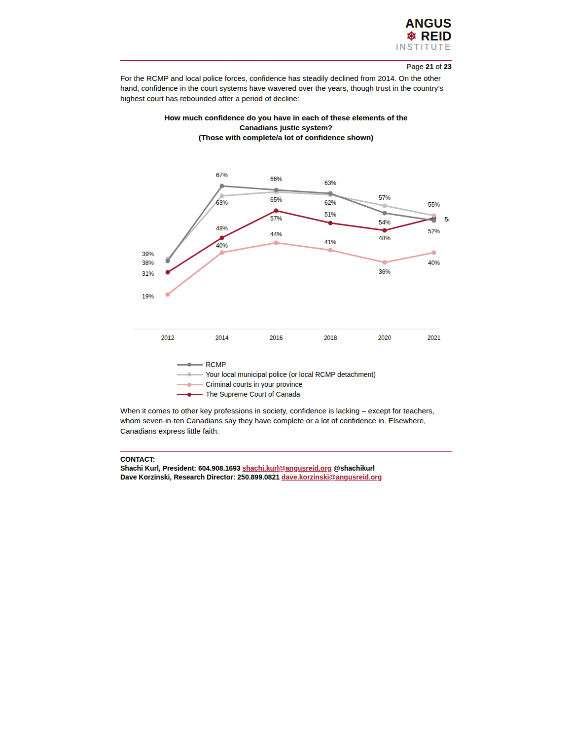ANGUS
❄ REID
INSTITUTE
Page 21 of 23
For the RCMP and local police forces, confidence has steadily declined from 2014. On the other hand, confidence in the court systems have wavered over the years, though trust in the country’s highest court has rebounded after a period of decline:
How much confidence do you have in each of these elements of the Canadians justic system?
(Those with complete/a lot of confidence shown)
2012 2014 2016 2018 2020 2021 39% 38% 31% 19% 67% 63% 48% 40% 66% 65% 57% 44% 63% 62% 51% 41% 57% 54% 48% 36% 55% 54% 52% 40%
RCMP
Your local municipal police (or local RCMP detachment)
Criminal courts in your province
The Supreme Court of Canada
When it comes to other key professions in society, confidence is lacking – except for teachers, whom seven-in-ten Canadians say they have complete or a lot of confidence in. Elsewhere, Canadians express little faith:
CONTACT:
Shachi Kurl, President: 604.908.1693 shachi.kurl@angusreid.org @shachikurl
Dave Korzinski, Research Director: 250.899.0821 dave.korzinski@angusreid.org